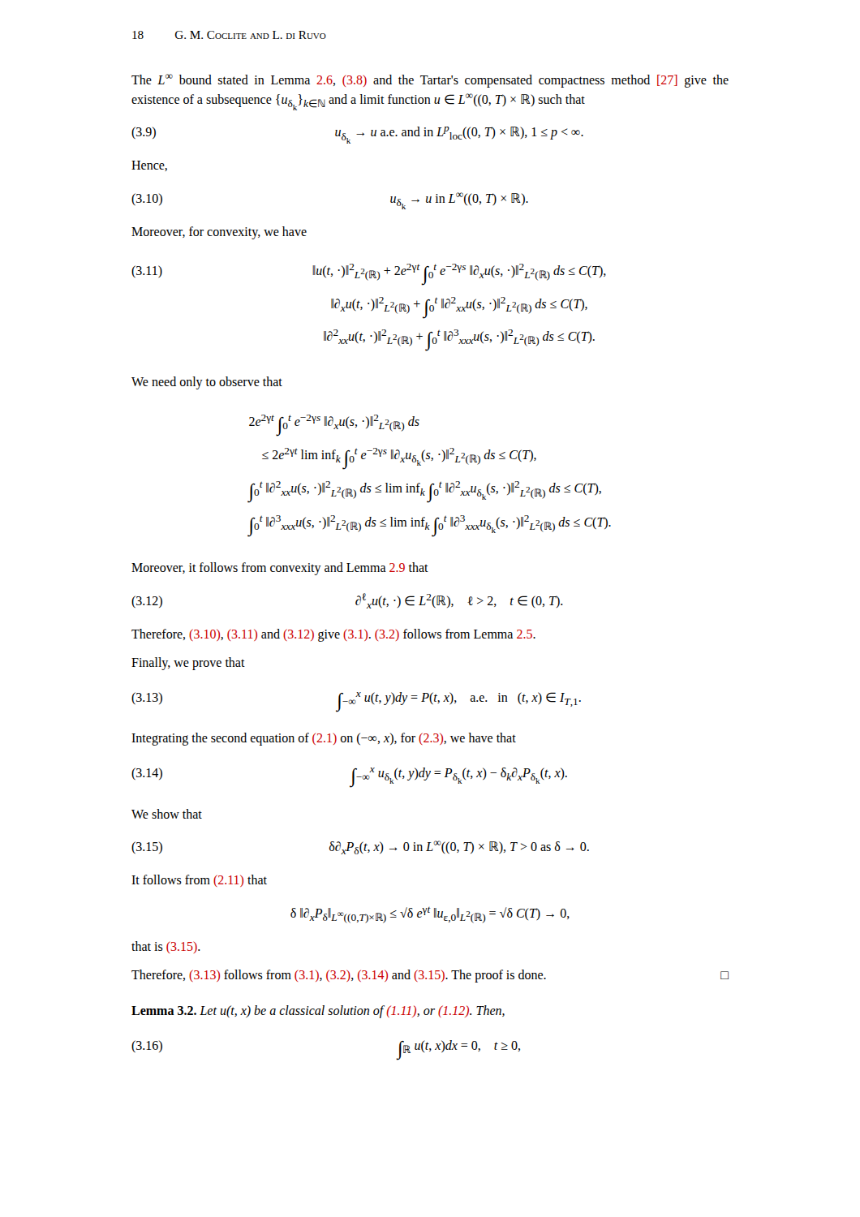18 G. M. Coclite and L. di Ruvo
The L∞ bound stated in Lemma 2.6, (3.8) and the Tartar's compensated compactness method [27] give the existence of a subsequence {uδk}k∈ℕ and a limit function u ∈ L∞((0, T) × ℝ) such that
(3.9) uδk → u a.e. and in Lploc((0, T) × ℝ), 1 ≤ p < ∞.
Hence,
(3.10) uδk → u in L∞((0, T) × ℝ).
Moreover, for convexity, we have
(3.11)
‖u(t, ·)‖2L2(ℝ) + 2e2γt ∫0t e−2γs ‖∂xu(s, ·)‖2L2(ℝ) ds ≤ C(T),
‖∂xu(t, ·)‖2L2(ℝ) + ∫0t ‖∂2xxu(s, ·)‖2L2(ℝ) ds ≤ C(T),
‖∂2xxu(t, ·)‖2L2(ℝ) + ∫0t ‖∂3xxxu(s, ·)‖2L2(ℝ) ds ≤ C(T).
We need only to observe that
2e2γt ∫0t e−2γs ‖∂xu(s, ·)‖2L2(ℝ) ds
≤ 2e2γt lim infk ∫0t e−2γs ‖∂xuδk(s, ·)‖2L2(ℝ) ds ≤ C(T),
∫0t ‖∂2xxu(s, ·)‖2L2(ℝ) ds ≤ lim infk ∫0t ‖∂2xxuδk(s, ·)‖2L2(ℝ) ds ≤ C(T),
∫0t ‖∂3xxxu(s, ·)‖2L2(ℝ) ds ≤ lim infk ∫0t ‖∂3xxxuδk(s, ·)‖2L2(ℝ) ds ≤ C(T).
Moreover, it follows from convexity and Lemma 2.9 that
(3.12) ∂ℓxu(t, ·) ∈ L2(ℝ), ℓ > 2, t ∈ (0, T).
Therefore, (3.10), (3.11) and (3.12) give (3.1). (3.2) follows from Lemma 2.5.
Finally, we prove that
(3.13) ∫−∞x u(t, y)dy = P(t, x), a.e. in (t, x) ∈ IT,1.
Integrating the second equation of (2.1) on (−∞, x), for (2.3), we have that
(3.14) ∫−∞x uδk(t, y)dy = Pδk(t, x) − δk∂xPδk(t, x).
We show that
(3.15) δ∂xPδ(t, x) → 0 in L∞((0, T) × ℝ), T > 0 as δ → 0.
It follows from (2.11) that
δ ‖∂xPδ‖L∞((0,T)×ℝ) ≤ √δ eγt ‖uε,0‖L2(ℝ) = √δ C(T) → 0,
that is (3.15).
Therefore, (3.13) follows from (3.1), (3.2), (3.14) and (3.15). The proof is done. □
Lemma 3.2. Let u(t, x) be a classical solution of (1.11), or (1.12). Then,
(3.16) ∫ℝ u(t, x)dx = 0, t ≥ 0,